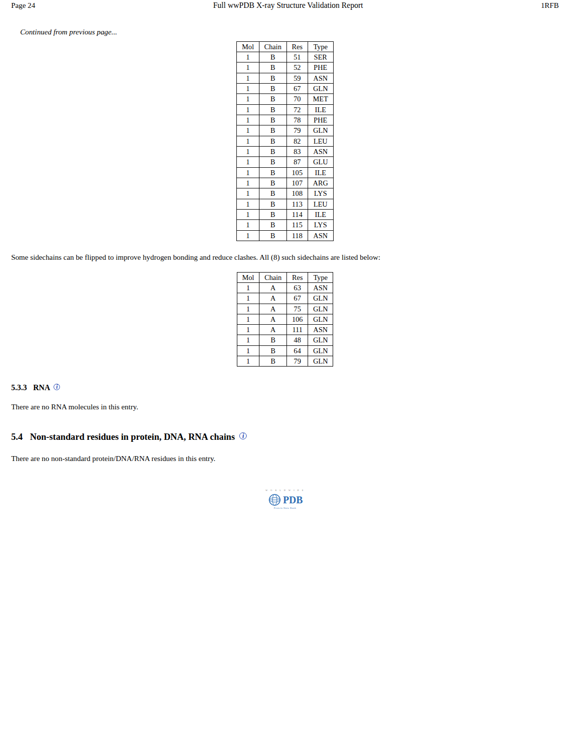Page 24
Full wwPDB X-ray Structure Validation Report
1RFB
Continued from previous page...
| Mol | Chain | Res | Type |
| --- | --- | --- | --- |
| 1 | B | 51 | SER |
| 1 | B | 52 | PHE |
| 1 | B | 59 | ASN |
| 1 | B | 67 | GLN |
| 1 | B | 70 | MET |
| 1 | B | 72 | ILE |
| 1 | B | 78 | PHE |
| 1 | B | 79 | GLN |
| 1 | B | 82 | LEU |
| 1 | B | 83 | ASN |
| 1 | B | 87 | GLU |
| 1 | B | 105 | ILE |
| 1 | B | 107 | ARG |
| 1 | B | 108 | LYS |
| 1 | B | 113 | LEU |
| 1 | B | 114 | ILE |
| 1 | B | 115 | LYS |
| 1 | B | 118 | ASN |
Some sidechains can be flipped to improve hydrogen bonding and reduce clashes. All (8) such sidechains are listed below:
| Mol | Chain | Res | Type |
| --- | --- | --- | --- |
| 1 | A | 63 | ASN |
| 1 | A | 67 | GLN |
| 1 | A | 75 | GLN |
| 1 | A | 106 | GLN |
| 1 | A | 111 | ASN |
| 1 | B | 48 | GLN |
| 1 | B | 64 | GLN |
| 1 | B | 79 | GLN |
5.3.3 RNA i
There are no RNA molecules in this entry.
5.4 Non-standard residues in protein, DNA, RNA chains i
There are no non-standard protein/DNA/RNA residues in this entry.
W O R L D W I D E PDB Protein Data Bank